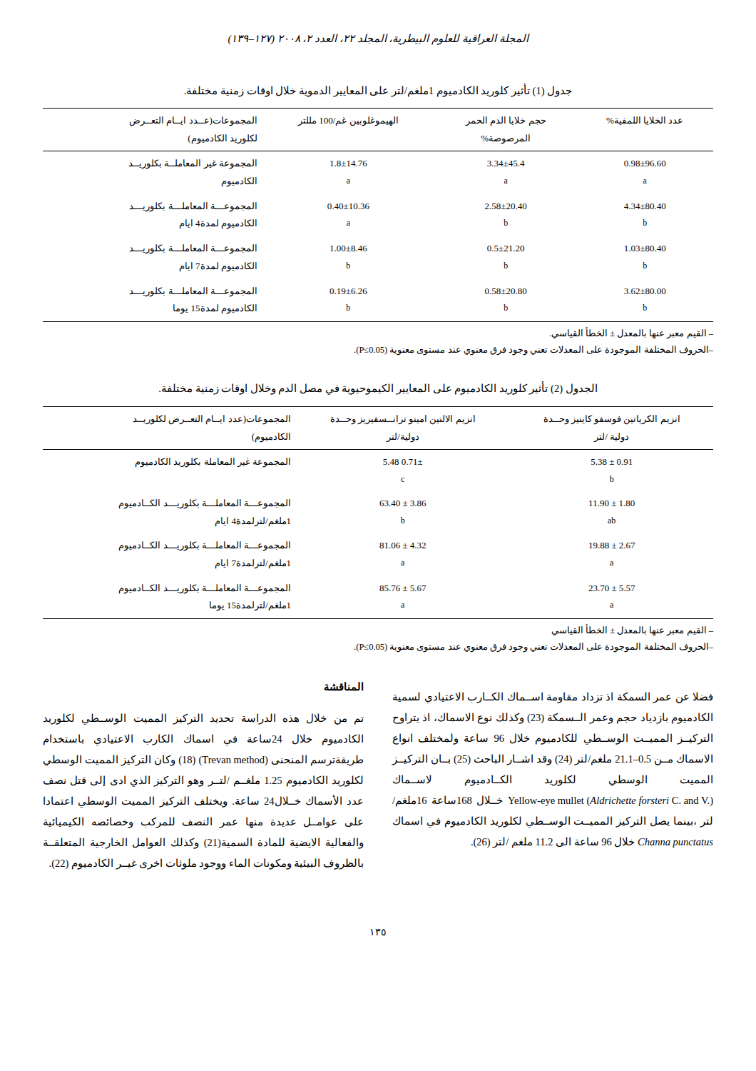المجلة العراقية للعلوم البيطرية، المجلد ٢٢، العدد ٢، ٢٠٠٨ (١٢٧–١٣٩)
جدول (1) تأثير كلوريد الكادميوم 1ملغم/لتر على المعايير الدموية خلال اوقات زمنية مختلفة.
| عدد الخلايا اللمفية% | حجم خلايا الدم الحمر المرصوصة% | الهيموغلوبين غم/100 مللتر | المجموعات(عــدد ايــام التعــرض لكلوريد الكادميوم) |
| --- | --- | --- | --- |
| 0.98±96.60 a | 3.34±45.4 a | 1.8±14.76 a | المجموعة غير المعاملــة بكلوريــد الكادميوم |
| 4.34±80.40 b | 2.58±20.40 b | 0.40±10.36 a | المجموعـــة المعاملـــة بكلوريـــد الكادميوم لمدة4 ايام |
| 1.03±80.40 b | 0.5±21.20 b | 1.00±8.46 b | المجموعـــة المعاملـــة بكلوريـــد الكادميوم لمدة7 ايام |
| 3.62±80.00 b | 0.58±20.80 b | 0.19±6.26 b | المجموعـــة المعاملـــة بكلوريـــد الكادميوم لمدة15 يوما |
– القيم معبر عنها بالمعدل ± الخطأ القياسي.
–الحروف المختلفة الموجودة على المعدلات تعني وجود فرق معنوي عند مستوى معنوية (P≤0.05).
الجدول (2) تأثير كلوريد الكادميوم على المعايير الكيموحيوية في مصل الدم وخلال اوقات زمنية مختلفة.
| انزيم الكرياتين فوسفو كاينيز وحــدة دولية /لتر | انزيم الالنين امينو ترانــسفيريز وحــدة دولية/لتر | المجموعات(عدد ايــام التعــرض لكلوريــد الكادميوم) |
| --- | --- | --- |
| 0.91 ± 5.38 b | 0.71± 5.48 c | المجموعة غير المعاملة بكلوريد الكادميوم |
| 1.80 ± 11.90 ab | 3.86 ± 63.40 b | المجموعـــة المعاملـــة بكلوريـــد الكــادميوم 1ملغم/لترلمدة4 ايام |
| 2.67 ± 19.88 a | 4.32 ± 81.06 a | المجموعـــة المعاملـــة بكلوريـــد الكــادميوم 1ملغم/لترلمدة7 ايام |
| 5.57 ± 23.70 a | 5.67 ± 85.76 a | المجموعـــة المعاملـــة بكلوريـــد الكــادميوم 1ملغم/لترلمدة15 يوما |
– القيم معبر عنها بالمعدل ± الخطأ القياسي
–الحروف المختلفة الموجودة على المعدلات تعني وجود فرق معنوي عند مستوى معنوية (P≤0.05).
فضلا عن عمر السمكة اذ تزداد مقاومة اســماك الكــارب الاعتيادي لسمية الكادميوم بازدياد حجم وعمر الــسمكة (23) وكذلك نوع الاسماك، اذ يتراوح التركيــز المميــت الوســطي للكادميوم خلال 96 ساعة ولمختلف انواع الاسماك مــن 0.5–21.1 ملغم/لتر (24) وقد اشــار الباحث (25) بــان التركيــز المميت الوسطي لكلوريد الكــادميوم لاســماك Yellow-eye mullet (Aldrichette forsteri C. and V.) خــلال 168ساعة 16ملغم/لتر ،بينما يصل التركيز المميــت الوســطي لكلوريد الكادميوم في اسماك Channa punctatus خلال 96 ساعة الى 11.2 ملغم /لتر (26).
المناقشة
تم من خلال هذه الدراسة تحديد التركيز المميت الوســطي لكلوريد الكادميوم خلال 24ساعة في اسماك الكارب الاعتيادي باستخدام طريقةترسم المنحنى (Trevan method) (18) وكان التركيز المميت الوسطي لكلوريد الكادميوم 1.25 ملغــم /لتــر وهو التركيز الذي ادى إلى قتل نصف عدد الأسماك خــلال24 ساعة. ويختلف التركيز المميت الوسطي اعتمادا على عوامــل عديدة منها عمر النصف للمركب وخصائصه الكيميائية والفعالية الايضية للمادة السمية(21) وكذلك العوامل الخارجية المتعلقــة بالظروف البيئية ومكونات الماء ووجود ملوثات اخرى غيــر الكادميوم (22).
١٣٥